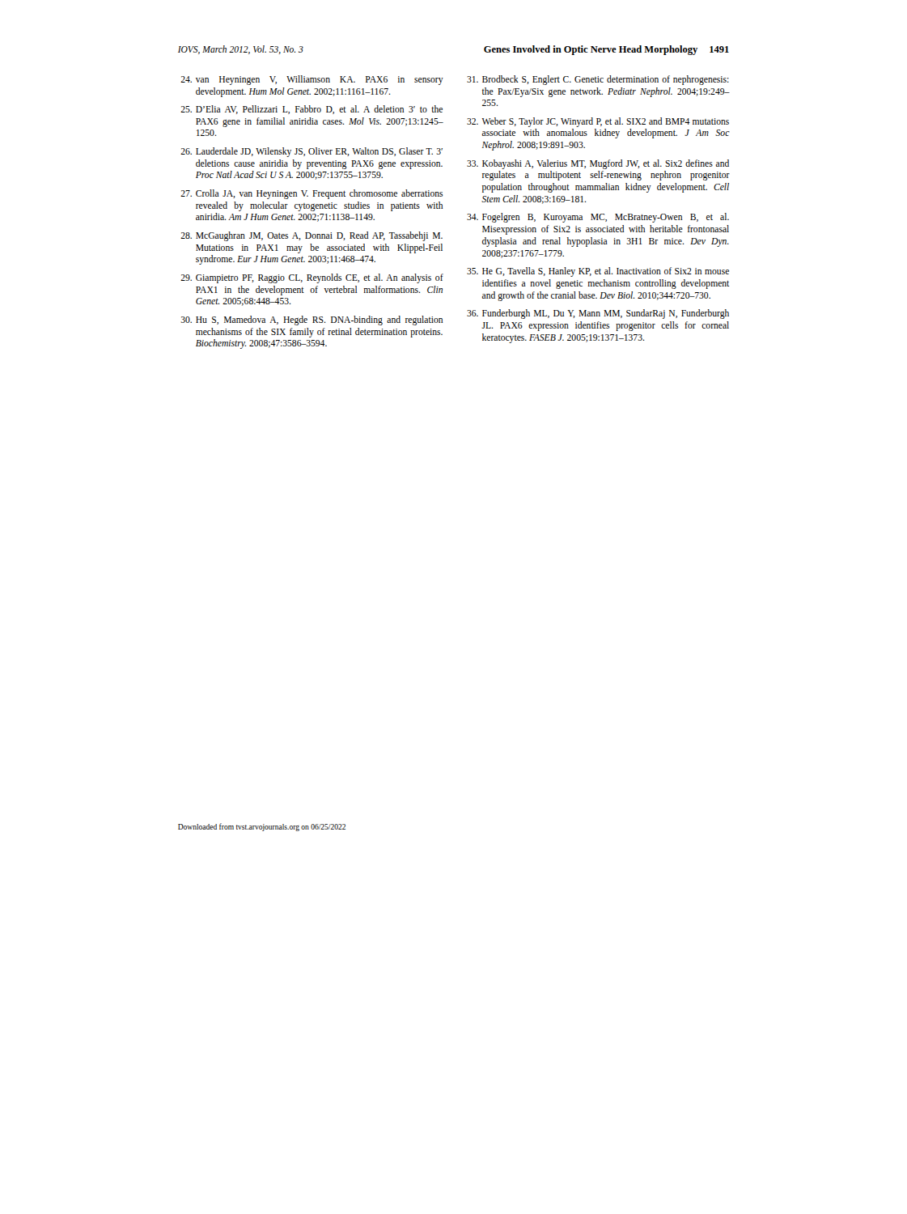IOVS, March 2012, Vol. 53, No. 3
Genes Involved in Optic Nerve Head Morphology1491
24van Heyningen V, Williamson KA. PAX6 in sensory development. Hum Mol Genet. 2002;11:1161–1167.
25 D’Elia AV, Pellizzari L, Fabbro D, et al. A deletion 3′ to the PAX6 gene in familial aniridia cases. Mol Vis. 2007;13:1245–1250.
26 Lauderdale JD, Wilensky JS, Oliver ER, Walton DS, Glaser T. 3′ deletions cause aniridia by preventing PAX6 gene expression. Proc Natl Acad Sci U S A. 2000;97:13755–13759.
27 Crolla JA, van Heyningen V. Frequent chromosome aberrations revealed by molecular cytogenetic studies in patients with aniridia. Am J Hum Genet. 2002;71:1138–1149.
28 McGaughran JM, Oates A, Donnai D, Read AP, Tassabehji M. Mutations in PAX1 may be associated with Klippel-Feil syndrome. Eur J Hum Genet. 2003;11:468–474.
29 Giampietro PF, Raggio CL, Reynolds CE, et al. An analysis of PAX1 in the development of vertebral malformations. Clin Genet. 2005;68:448–453.
30 Hu S, Mamedova A, Hegde RS. DNA-binding and regulation mechanisms of the SIX family of retinal determination proteins. Biochemistry. 2008;47:3586–3594.
31 Brodbeck S, Englert C. Genetic determination of nephrogenesis: the Pax/Eya/Six gene network. Pediatr Nephrol. 2004;19:249–255.
32 Weber S, Taylor JC, Winyard P, et al. SIX2 and BMP4 mutations associate with anomalous kidney development. J Am Soc Nephrol. 2008;19:891–903.
33 Kobayashi A, Valerius MT, Mugford JW, et al. Six2 defines and regulates a multipotent self-renewing nephron progenitor population throughout mammalian kidney development. Cell Stem Cell. 2008;3:169–181.
34 Fogelgren B, Kuroyama MC, McBratney-Owen B, et al. Misexpression of Six2 is associated with heritable frontonasal dysplasia and renal hypoplasia in 3H1 Br mice. Dev Dyn. 2008;237:1767–1779.
35 He G, Tavella S, Hanley KP, et al. Inactivation of Six2 in mouse identifies a novel genetic mechanism controlling development and growth of the cranial base. Dev Biol. 2010;344:720–730.
36 Funderburgh ML, Du Y, Mann MM, SundarRaj N, Funderburgh JL. PAX6 expression identifies progenitor cells for corneal keratocytes. FASEB J. 2005;19:1371–1373.
Downloaded from tvst.arvojournals.org on 06/25/2022